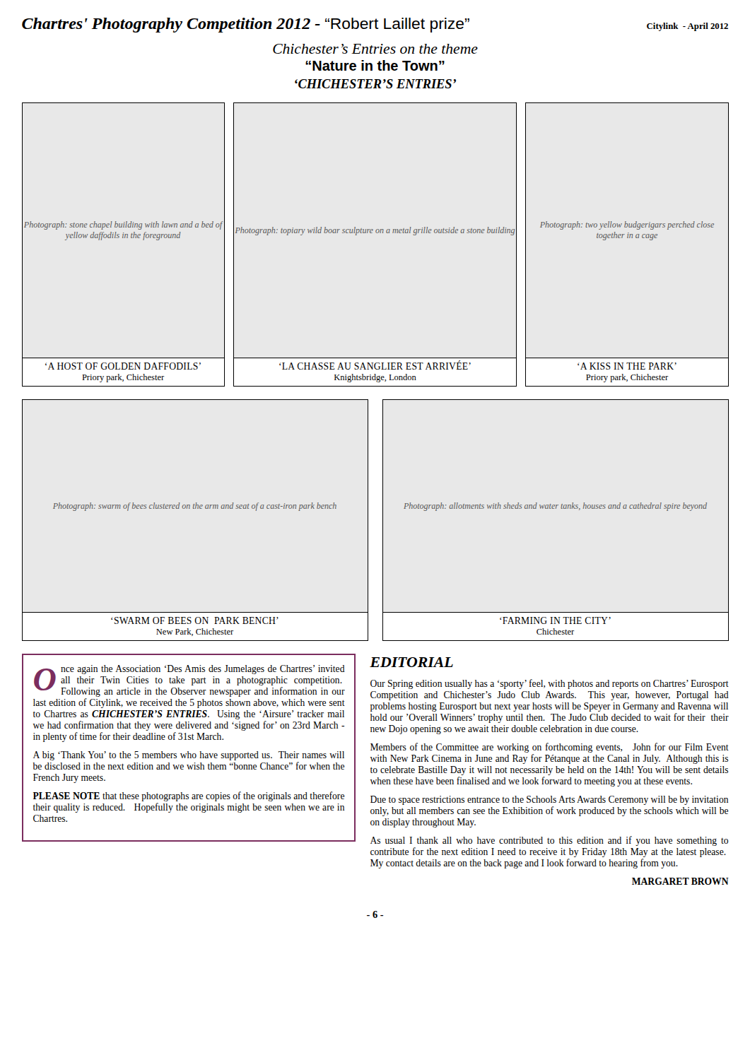Chartres' Photography Competition 2012 - “Robert Laillet prize”
Citylink - April 2012
Chichester’s Entries on the theme “Nature in the Town” ‘CHICHESTER’S ENTRIES’
Photograph: stone chapel building with lawn and a bed of yellow daffodils in the foreground
‘A HOST OF GOLDEN DAFFODILS’ Priory park, Chichester
Photograph: topiary wild boar sculpture on a metal grille outside a stone building
‘LA CHASSE AU SANGLIER EST ARRIVÉE’ Knightsbridge, London
Photograph: two yellow budgerigars perched close together in a cage
‘A KISS IN THE PARK’ Priory park, Chichester
Photograph: swarm of bees clustered on the arm and seat of a cast-iron park bench
‘SWARM OF BEES ON PARK BENCH’ New Park, Chichester
Photograph: allotments with sheds and water tanks, houses and a cathedral spire beyond
‘FARMING IN THE CITY’ Chichester
Once again the Association ‘Des Amis des Jumelages de Chartres’ invited all their Twin Cities to take part in a photographic competition. Following an article in the Observer newspaper and information in our last edition of Citylink, we received the 5 photos shown above, which were sent to Chartres as CHICHESTER’S ENTRIES. Using the ‘Airsure’ tracker mail we had confirmation that they were delivered and ‘signed for’ on 23rd March - in plenty of time for their deadline of 31st March.
A big ‘Thank You’ to the 5 members who have supported us. Their names will be disclosed in the next edition and we wish them “bonne Chance” for when the French Jury meets.
PLEASE NOTE that these photographs are copies of the originals and therefore their quality is reduced. Hopefully the originals might be seen when we are in Chartres.
EDITORIAL
Our Spring edition usually has a ‘sporty’ feel, with photos and reports on Chartres’ Eurosport Competition and Chichester’s Judo Club Awards. This year, however, Portugal had problems hosting Eurosport but next year hosts will be Speyer in Germany and Ravenna will hold our ’Overall Winners’ trophy until then. The Judo Club decided to wait for their their new Dojo opening so we await their double celebration in due course.
Members of the Committee are working on forthcoming events, John for our Film Event with New Park Cinema in June and Ray for Pétanque at the Canal in July. Although this is to celebrate Bastille Day it will not necessarily be held on the 14th! You will be sent details when these have been finalised and we look forward to meeting you at these events.
Due to space restrictions entrance to the Schools Arts Awards Ceremony will be by invitation only, but all members can see the Exhibition of work produced by the schools which will be on display throughout May.
As usual I thank all who have contributed to this edition and if you have something to contribute for the next edition I need to receive it by Friday 18th May at the latest please. My contact details are on the back page and I look forward to hearing from you.
MARGARET BROWN
- 6 -